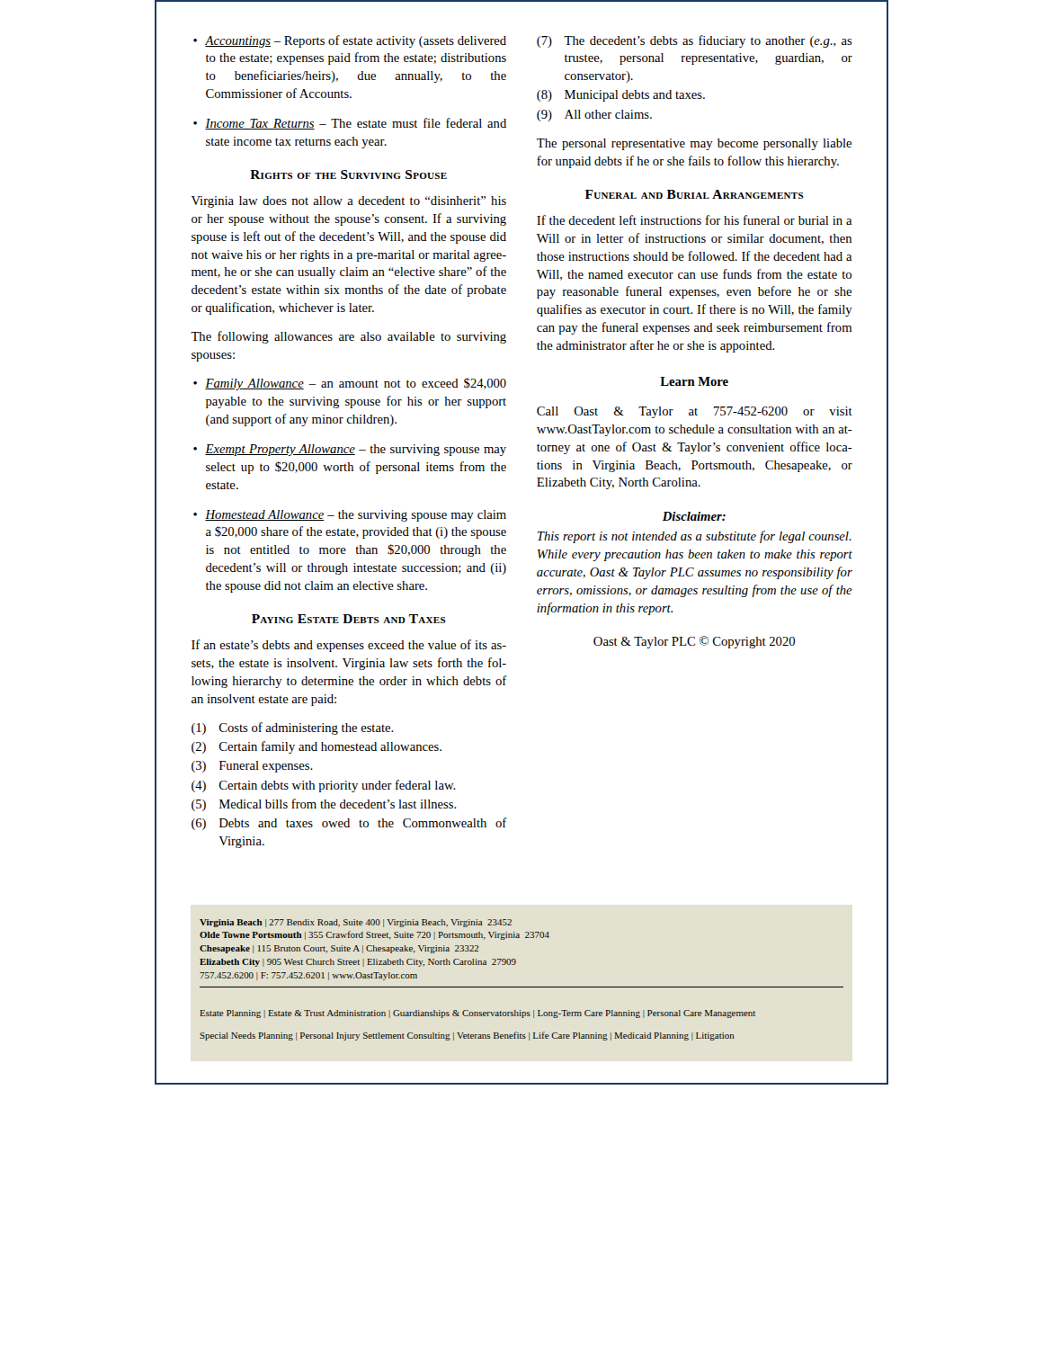Accountings – Reports of estate activity (assets delivered to the estate; expenses paid from the estate; distributions to beneficiaries/heirs), due annually, to the Commissioner of Accounts.
Income Tax Returns – The estate must file federal and state income tax returns each year.
Rights of the Surviving Spouse
Virginia law does not allow a decedent to “disinherit” his or her spouse without the spouse’s consent. If a surviving spouse is left out of the decedent’s Will, and the spouse did not waive his or her rights in a pre-marital or marital agreement, he or she can usually claim an “elective share” of the decedent’s estate within six months of the date of probate or qualification, whichever is later.
The following allowances are also available to surviving spouses:
Family Allowance – an amount not to exceed $24,000 payable to the surviving spouse for his or her support (and support of any minor children).
Exempt Property Allowance – the surviving spouse may select up to $20,000 worth of personal items from the estate.
Homestead Allowance – the surviving spouse may claim a $20,000 share of the estate, provided that (i) the spouse is not entitled to more than $20,000 through the decedent’s will or through intestate succession; and (ii) the spouse did not claim an elective share.
Paying Estate Debts and Taxes
If an estate’s debts and expenses exceed the value of its assets, the estate is insolvent. Virginia law sets forth the following hierarchy to determine the order in which debts of an insolvent estate are paid:
Costs of administering the estate.
Certain family and homestead allowances.
Funeral expenses.
Certain debts with priority under federal law.
Medical bills from the decedent’s last illness.
Debts and taxes owed to the Commonwealth of Virginia.
The decedent’s debts as fiduciary to another (e.g., as trustee, personal representative, guardian, or conservator).
Municipal debts and taxes.
All other claims.
The personal representative may become personally liable for unpaid debts if he or she fails to follow this hierarchy.
Funeral and Burial Arrangements
If the decedent left instructions for his funeral or burial in a Will or in letter of instructions or similar document, then those instructions should be followed. If the decedent had a Will, the named executor can use funds from the estate to pay reasonable funeral expenses, even before he or she qualifies as executor in court. If there is no Will, the family can pay the funeral expenses and seek reimbursement from the administrator after he or she is appointed.
Learn More
Call Oast & Taylor at 757-452-6200 or visit www.OastTaylor.com to schedule a consultation with an attorney at one of Oast & Taylor’s convenient office locations in Virginia Beach, Portsmouth, Chesapeake, or Elizabeth City, North Carolina.
Disclaimer:
This report is not intended as a substitute for legal counsel. While every precaution has been taken to make this report accurate, Oast & Taylor PLC assumes no responsibility for errors, omissions, or damages resulting from the use of the information in this report.
Oast & Taylor PLC © Copyright 2020
Virginia Beach | 277 Bendix Road, Suite 400 | Virginia Beach, Virginia 23452
Olde Towne Portsmouth | 355 Crawford Street, Suite 720 | Portsmouth, Virginia 23704
Chesapeake | 115 Bruton Court, Suite A | Chesapeake, Virginia 23322
Elizabeth City | 905 West Church Street | Elizabeth City, North Carolina 27909
757.452.6200 | F: 757.452.6201 | www.OastTaylor.com
Estate Planning | Estate & Trust Administration | Guardianships & Conservatorships | Long-Term Care Planning | Personal Care Management
Special Needs Planning | Personal Injury Settlement Consulting | Veterans Benefits | Life Care Planning | Medicaid Planning | Litigation